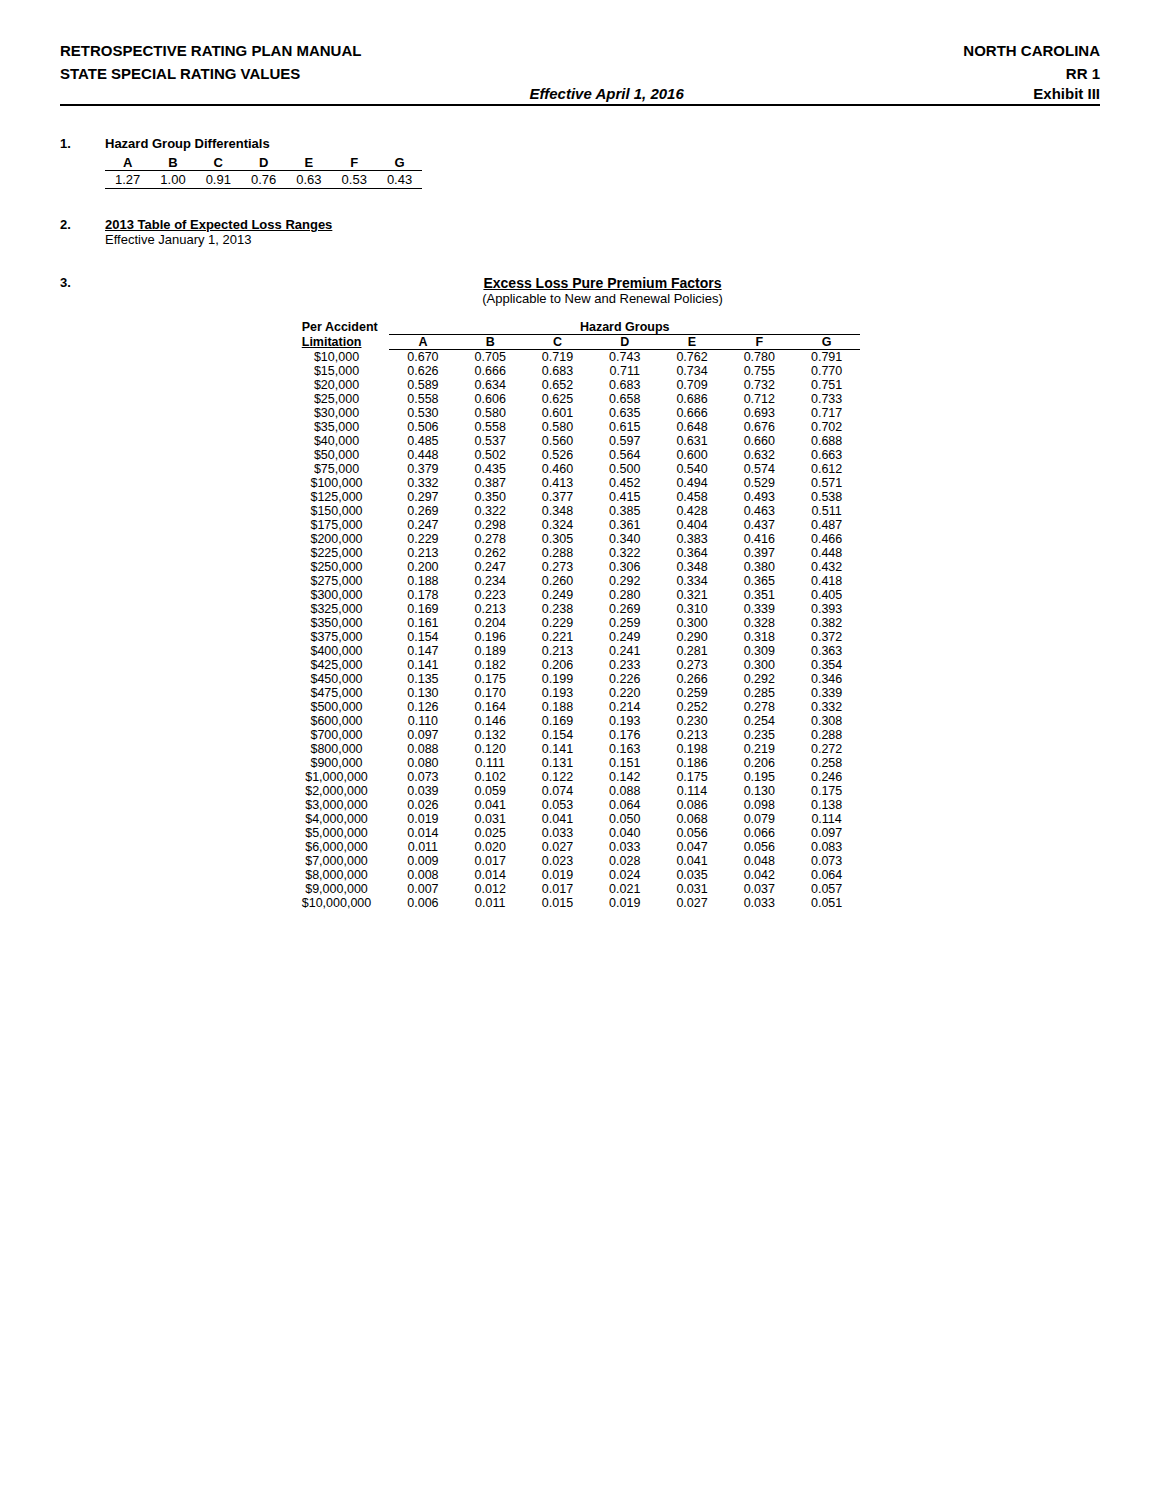RETROSPECTIVE RATING PLAN MANUAL
STATE SPECIAL RATING VALUES
NORTH CAROLINA
RR 1
Effective April 1, 2016
Exhibit III
1.
Hazard Group Differentials
| A | B | C | D | E | F | G |
| --- | --- | --- | --- | --- | --- | --- |
| 1.27 | 1.00 | 0.91 | 0.76 | 0.63 | 0.53 | 0.43 |
2.
2013 Table of Expected Loss Ranges
Effective January 1, 2013
3.
Excess Loss Pure Premium Factors
(Applicable to New and Renewal Policies)
| Per Accident | Hazard Groups |
| --- | --- |
| Limitation | A | B | C | D | E | F | G |
| $10,000 | 0.670 | 0.705 | 0.719 | 0.743 | 0.762 | 0.780 | 0.791 |
| $15,000 | 0.626 | 0.666 | 0.683 | 0.711 | 0.734 | 0.755 | 0.770 |
| $20,000 | 0.589 | 0.634 | 0.652 | 0.683 | 0.709 | 0.732 | 0.751 |
| $25,000 | 0.558 | 0.606 | 0.625 | 0.658 | 0.686 | 0.712 | 0.733 |
| $30,000 | 0.530 | 0.580 | 0.601 | 0.635 | 0.666 | 0.693 | 0.717 |
| $35,000 | 0.506 | 0.558 | 0.580 | 0.615 | 0.648 | 0.676 | 0.702 |
| $40,000 | 0.485 | 0.537 | 0.560 | 0.597 | 0.631 | 0.660 | 0.688 |
| $50,000 | 0.448 | 0.502 | 0.526 | 0.564 | 0.600 | 0.632 | 0.663 |
| $75,000 | 0.379 | 0.435 | 0.460 | 0.500 | 0.540 | 0.574 | 0.612 |
| $100,000 | 0.332 | 0.387 | 0.413 | 0.452 | 0.494 | 0.529 | 0.571 |
| $125,000 | 0.297 | 0.350 | 0.377 | 0.415 | 0.458 | 0.493 | 0.538 |
| $150,000 | 0.269 | 0.322 | 0.348 | 0.385 | 0.428 | 0.463 | 0.511 |
| $175,000 | 0.247 | 0.298 | 0.324 | 0.361 | 0.404 | 0.437 | 0.487 |
| $200,000 | 0.229 | 0.278 | 0.305 | 0.340 | 0.383 | 0.416 | 0.466 |
| $225,000 | 0.213 | 0.262 | 0.288 | 0.322 | 0.364 | 0.397 | 0.448 |
| $250,000 | 0.200 | 0.247 | 0.273 | 0.306 | 0.348 | 0.380 | 0.432 |
| $275,000 | 0.188 | 0.234 | 0.260 | 0.292 | 0.334 | 0.365 | 0.418 |
| $300,000 | 0.178 | 0.223 | 0.249 | 0.280 | 0.321 | 0.351 | 0.405 |
| $325,000 | 0.169 | 0.213 | 0.238 | 0.269 | 0.310 | 0.339 | 0.393 |
| $350,000 | 0.161 | 0.204 | 0.229 | 0.259 | 0.300 | 0.328 | 0.382 |
| $375,000 | 0.154 | 0.196 | 0.221 | 0.249 | 0.290 | 0.318 | 0.372 |
| $400,000 | 0.147 | 0.189 | 0.213 | 0.241 | 0.281 | 0.309 | 0.363 |
| $425,000 | 0.141 | 0.182 | 0.206 | 0.233 | 0.273 | 0.300 | 0.354 |
| $450,000 | 0.135 | 0.175 | 0.199 | 0.226 | 0.266 | 0.292 | 0.346 |
| $475,000 | 0.130 | 0.170 | 0.193 | 0.220 | 0.259 | 0.285 | 0.339 |
| $500,000 | 0.126 | 0.164 | 0.188 | 0.214 | 0.252 | 0.278 | 0.332 |
| $600,000 | 0.110 | 0.146 | 0.169 | 0.193 | 0.230 | 0.254 | 0.308 |
| $700,000 | 0.097 | 0.132 | 0.154 | 0.176 | 0.213 | 0.235 | 0.288 |
| $800,000 | 0.088 | 0.120 | 0.141 | 0.163 | 0.198 | 0.219 | 0.272 |
| $900,000 | 0.080 | 0.111 | 0.131 | 0.151 | 0.186 | 0.206 | 0.258 |
| $1,000,000 | 0.073 | 0.102 | 0.122 | 0.142 | 0.175 | 0.195 | 0.246 |
| $2,000,000 | 0.039 | 0.059 | 0.074 | 0.088 | 0.114 | 0.130 | 0.175 |
| $3,000,000 | 0.026 | 0.041 | 0.053 | 0.064 | 0.086 | 0.098 | 0.138 |
| $4,000,000 | 0.019 | 0.031 | 0.041 | 0.050 | 0.068 | 0.079 | 0.114 |
| $5,000,000 | 0.014 | 0.025 | 0.033 | 0.040 | 0.056 | 0.066 | 0.097 |
| $6,000,000 | 0.011 | 0.020 | 0.027 | 0.033 | 0.047 | 0.056 | 0.083 |
| $7,000,000 | 0.009 | 0.017 | 0.023 | 0.028 | 0.041 | 0.048 | 0.073 |
| $8,000,000 | 0.008 | 0.014 | 0.019 | 0.024 | 0.035 | 0.042 | 0.064 |
| $9,000,000 | 0.007 | 0.012 | 0.017 | 0.021 | 0.031 | 0.037 | 0.057 |
| $10,000,000 | 0.006 | 0.011 | 0.015 | 0.019 | 0.027 | 0.033 | 0.051 |